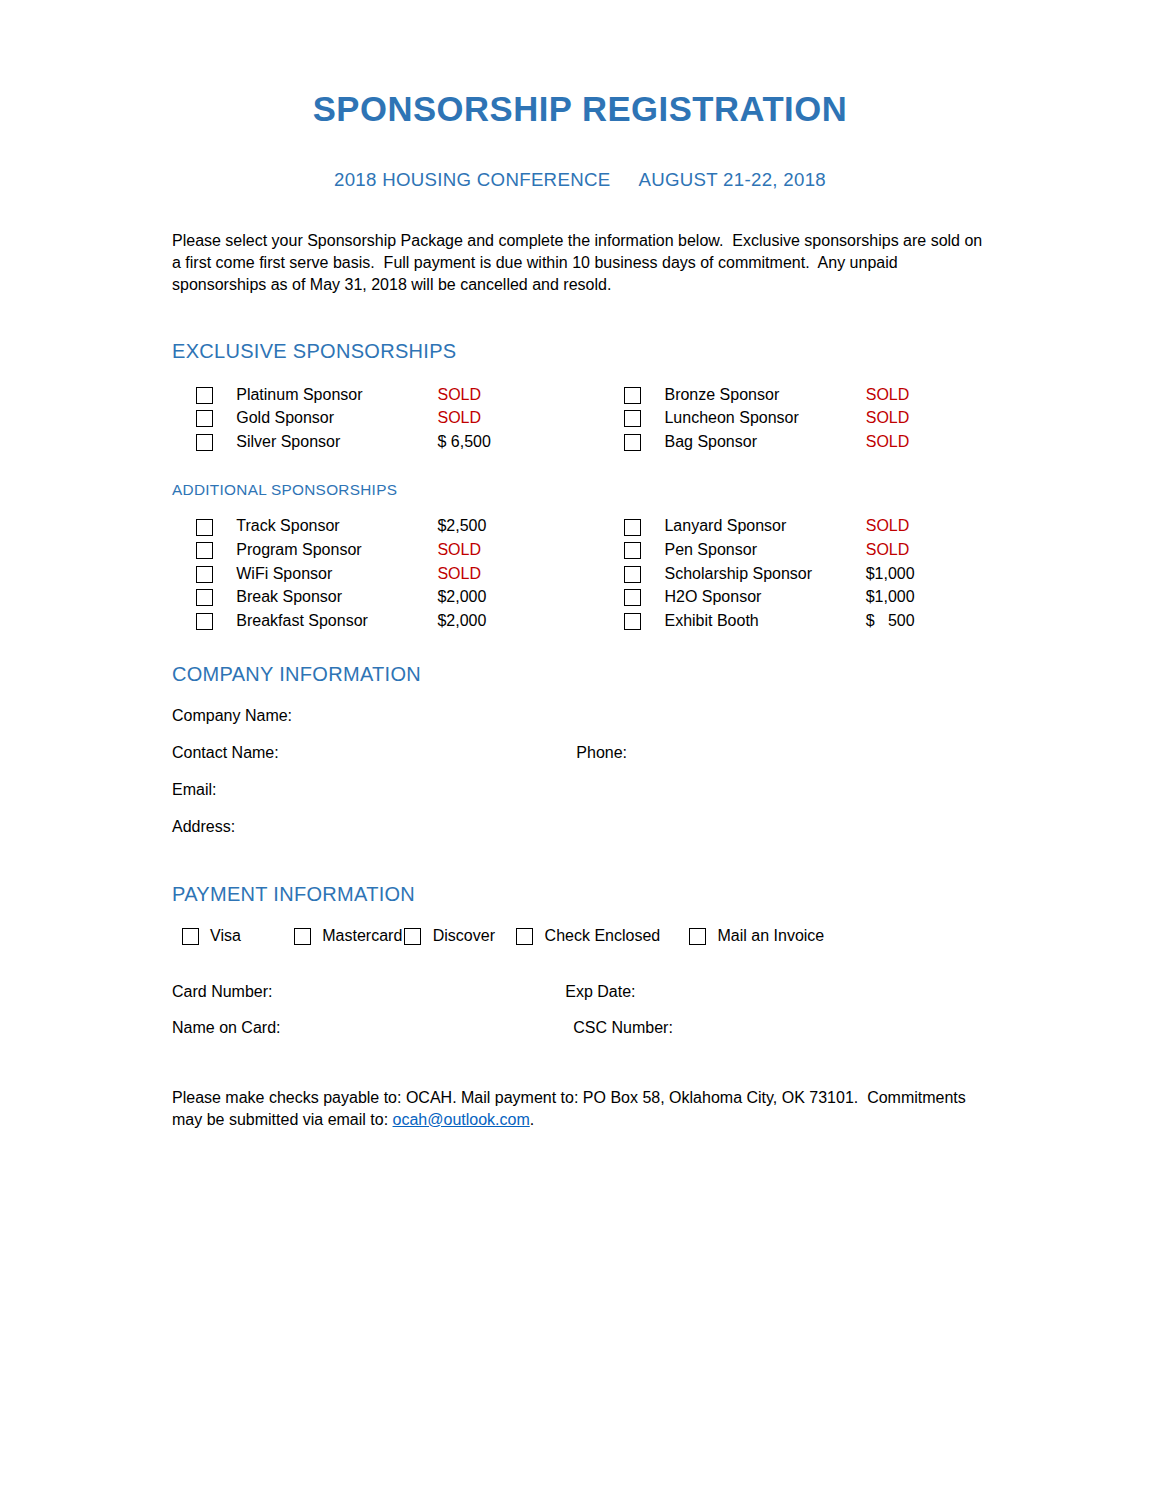SPONSORSHIP REGISTRATION
2018 HOUSING CONFERENCE AUGUST 21-22, 2018
Please select your Sponsorship Package and complete the information below. Exclusive sponsorships are sold on a first come first serve basis. Full payment is due within 10 business days of commitment. Any unpaid sponsorships as of May 31, 2018 will be cancelled and resold.
EXCLUSIVE SPONSORSHIPS
| | Platinum Sponsor | SOLD | | | Bronze Sponsor | SOLD |
| | Gold Sponsor | SOLD | | | Luncheon Sponsor | SOLD |
| | Silver Sponsor | $ 6,500 | | | Bag Sponsor | SOLD |
ADDITIONAL SPONSORSHIPS
| | Track Sponsor | $2,500 | | | Lanyard Sponsor | SOLD |
| | Program Sponsor | SOLD | | | Pen Sponsor | SOLD |
| | WiFi Sponsor | SOLD | | | Scholarship Sponsor | $1,000 |
| | Break Sponsor | $2,000 | | | H2O Sponsor | $1,000 |
| | Breakfast Sponsor | $2,000 | | | Exhibit Booth | $ 500 |
COMPANY INFORMATION
Company Name:
Contact Name:Phone:
Email:
Address:
PAYMENT INFORMATION
Visa Mastercard Discover Check Enclosed Mail an Invoice
Card Number:Exp Date:
Name on Card:CSC Number:
Please make checks payable to: OCAH. Mail payment to: PO Box 58, Oklahoma City, OK 73101. Commitments may be submitted via email to: ocah@outlook.com.